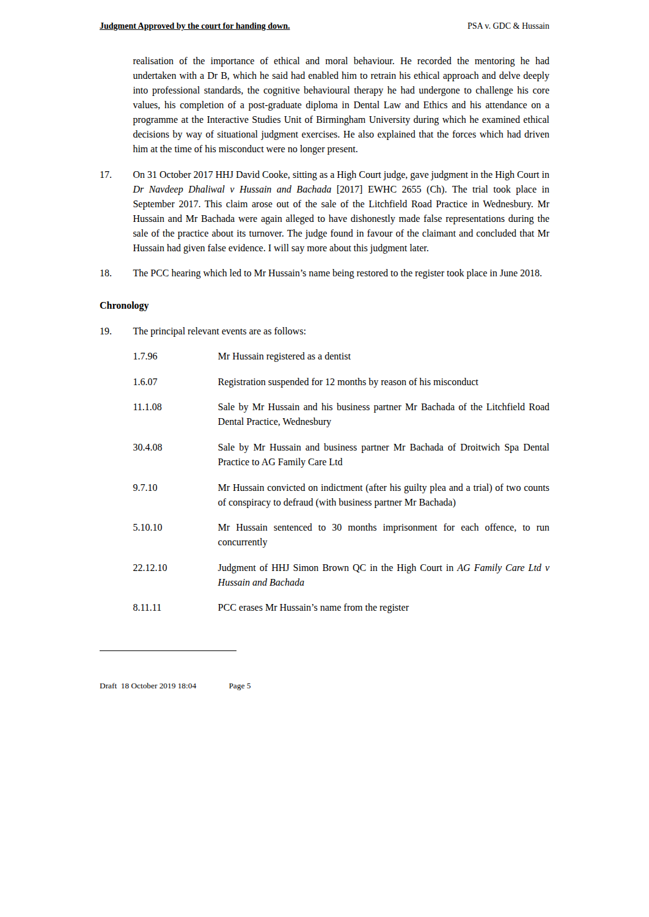Judgment Approved by the court for handing down. PSA v. GDC & Hussain
realisation of the importance of ethical and moral behaviour. He recorded the mentoring he had undertaken with a Dr B, which he said had enabled him to retrain his ethical approach and delve deeply into professional standards, the cognitive behavioural therapy he had undergone to challenge his core values, his completion of a post-graduate diploma in Dental Law and Ethics and his attendance on a programme at the Interactive Studies Unit of Birmingham University during which he examined ethical decisions by way of situational judgment exercises. He also explained that the forces which had driven him at the time of his misconduct were no longer present.
17.
On 31 October 2017 HHJ David Cooke, sitting as a High Court judge, gave judgment in the High Court in Dr Navdeep Dhaliwal v Hussain and Bachada [2017] EWHC 2655 (Ch). The trial took place in September 2017. This claim arose out of the sale of the Litchfield Road Practice in Wednesbury. Mr Hussain and Mr Bachada were again alleged to have dishonestly made false representations during the sale of the practice about its turnover. The judge found in favour of the claimant and concluded that Mr Hussain had given false evidence. I will say more about this judgment later.
18.
The PCC hearing which led to Mr Hussain’s name being restored to the register took place in June 2018.
Chronology
19.
The principal relevant events are as follows:
| 1.7.96 | Mr Hussain registered as a dentist |
| 1.6.07 | Registration suspended for 12 months by reason of his misconduct |
| 11.1.08 | Sale by Mr Hussain and his business partner Mr Bachada of the Litchfield Road Dental Practice, Wednesbury |
| 30.4.08 | Sale by Mr Hussain and business partner Mr Bachada of Droitwich Spa Dental Practice to AG Family Care Ltd |
| 9.7.10 | Mr Hussain convicted on indictment (after his guilty plea and a trial) of two counts of conspiracy to defraud (with business partner Mr Bachada) |
| 5.10.10 | Mr Hussain sentenced to 30 months imprisonment for each offence, to run concurrently |
| 22.12.10 | Judgment of HHJ Simon Brown QC in the High Court in AG Family Care Ltd v Hussain and Bachada |
| 8.11.11 | PCC erases Mr Hussain’s name from the register |
Draft 18 October 2019 18:04 Page 5